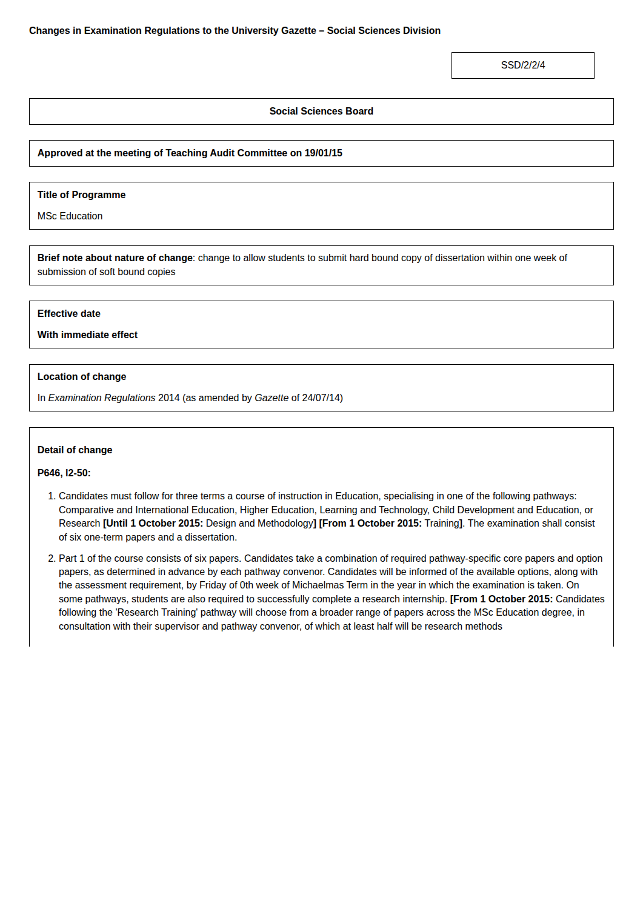Changes in Examination Regulations to the University Gazette – Social Sciences Division
SSD/2/2/4
Social Sciences Board
Approved at the meeting of Teaching Audit Committee on 19/01/15
Title of Programme
MSc Education
Brief note about nature of change: change to allow students to submit hard bound copy of dissertation within one week of submission of soft bound copies
Effective date
With immediate effect
Location of change
In Examination Regulations 2014 (as amended by Gazette of 24/07/14)
Detail of change
P646, l2-50:
Candidates must follow for three terms a course of instruction in Education, specialising in one of the following pathways: Comparative and International Education, Higher Education, Learning and Technology, Child Development and Education, or Research [Until 1 October 2015: Design and Methodology] [From 1 October 2015: Training]. The examination shall consist of six one-term papers and a dissertation.
Part 1 of the course consists of six papers. Candidates take a combination of required pathway-specific core papers and option papers, as determined in advance by each pathway convenor. Candidates will be informed of the available options, along with the assessment requirement, by Friday of 0th week of Michaelmas Term in the year in which the examination is taken. On some pathways, students are also required to successfully complete a research internship. [From 1 October 2015: Candidates following the 'Research Training' pathway will choose from a broader range of papers across the MSc Education degree, in consultation with their supervisor and pathway convenor, of which at least half will be research methods